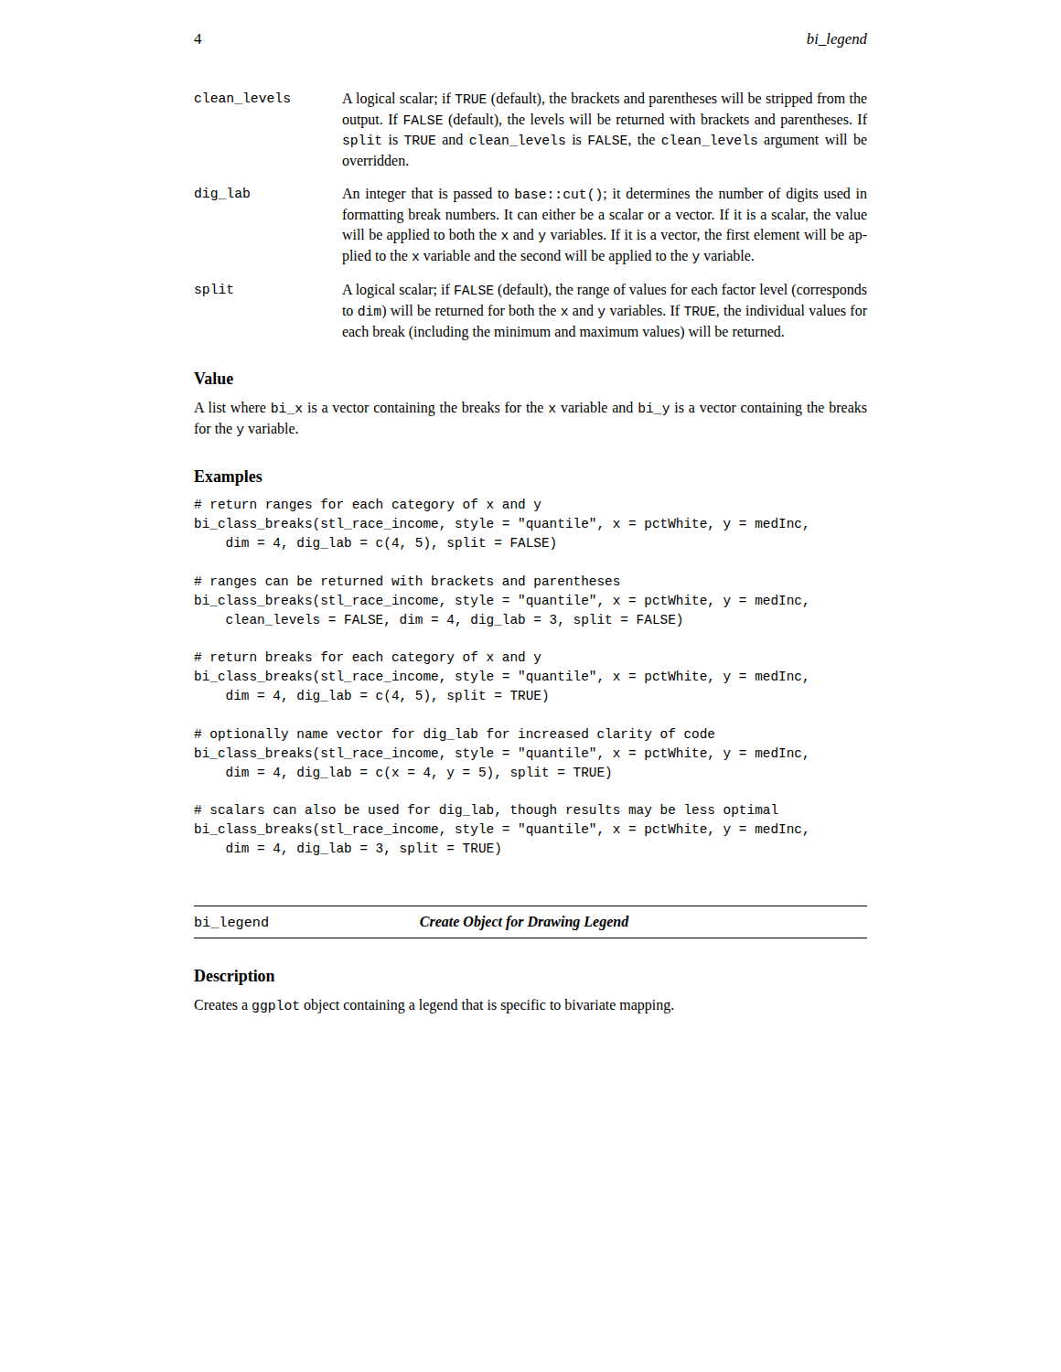4 bi_legend
clean_levels
A logical scalar; if TRUE (default), the brackets and parentheses will be stripped from the output. If FALSE (default), the levels will be returned with brackets and parentheses. If split is TRUE and clean_levels is FALSE, the clean_levels argument will be overridden.
dig_lab
An integer that is passed to base::cut(); it determines the number of digits used in formatting break numbers. It can either be a scalar or a vector. If it is a scalar, the value will be applied to both the x and y variables. If it is a vector, the first element will be applied to the x variable and the second will be applied to the y variable.
split
A logical scalar; if FALSE (default), the range of values for each factor level (corresponds to dim) will be returned for both the x and y variables. If TRUE, the individual values for each break (including the minimum and maximum values) will be returned.
Value
A list where bi_x is a vector containing the breaks for the x variable and bi_y is a vector containing the breaks for the y variable.
Examples
# return ranges for each category of x and y
bi_class_breaks(stl_race_income, style = "quantile", x = pctWhite, y = medInc,
    dim = 4, dig_lab = c(4, 5), split = FALSE)

# ranges can be returned with brackets and parentheses
bi_class_breaks(stl_race_income, style = "quantile", x = pctWhite, y = medInc,
    clean_levels = FALSE, dim = 4, dig_lab = 3, split = FALSE)

# return breaks for each category of x and y
bi_class_breaks(stl_race_income, style = "quantile", x = pctWhite, y = medInc,
    dim = 4, dig_lab = c(4, 5), split = TRUE)

# optionally name vector for dig_lab for increased clarity of code
bi_class_breaks(stl_race_income, style = "quantile", x = pctWhite, y = medInc,
    dim = 4, dig_lab = c(x = 4, y = 5), split = TRUE)

# scalars can also be used for dig_lab, though results may be less optimal
bi_class_breaks(stl_race_income, style = "quantile", x = pctWhite, y = medInc,
    dim = 4, dig_lab = 3, split = TRUE)
bi_legend Create Object for Drawing Legend
Description
Creates a ggplot object containing a legend that is specific to bivariate mapping.